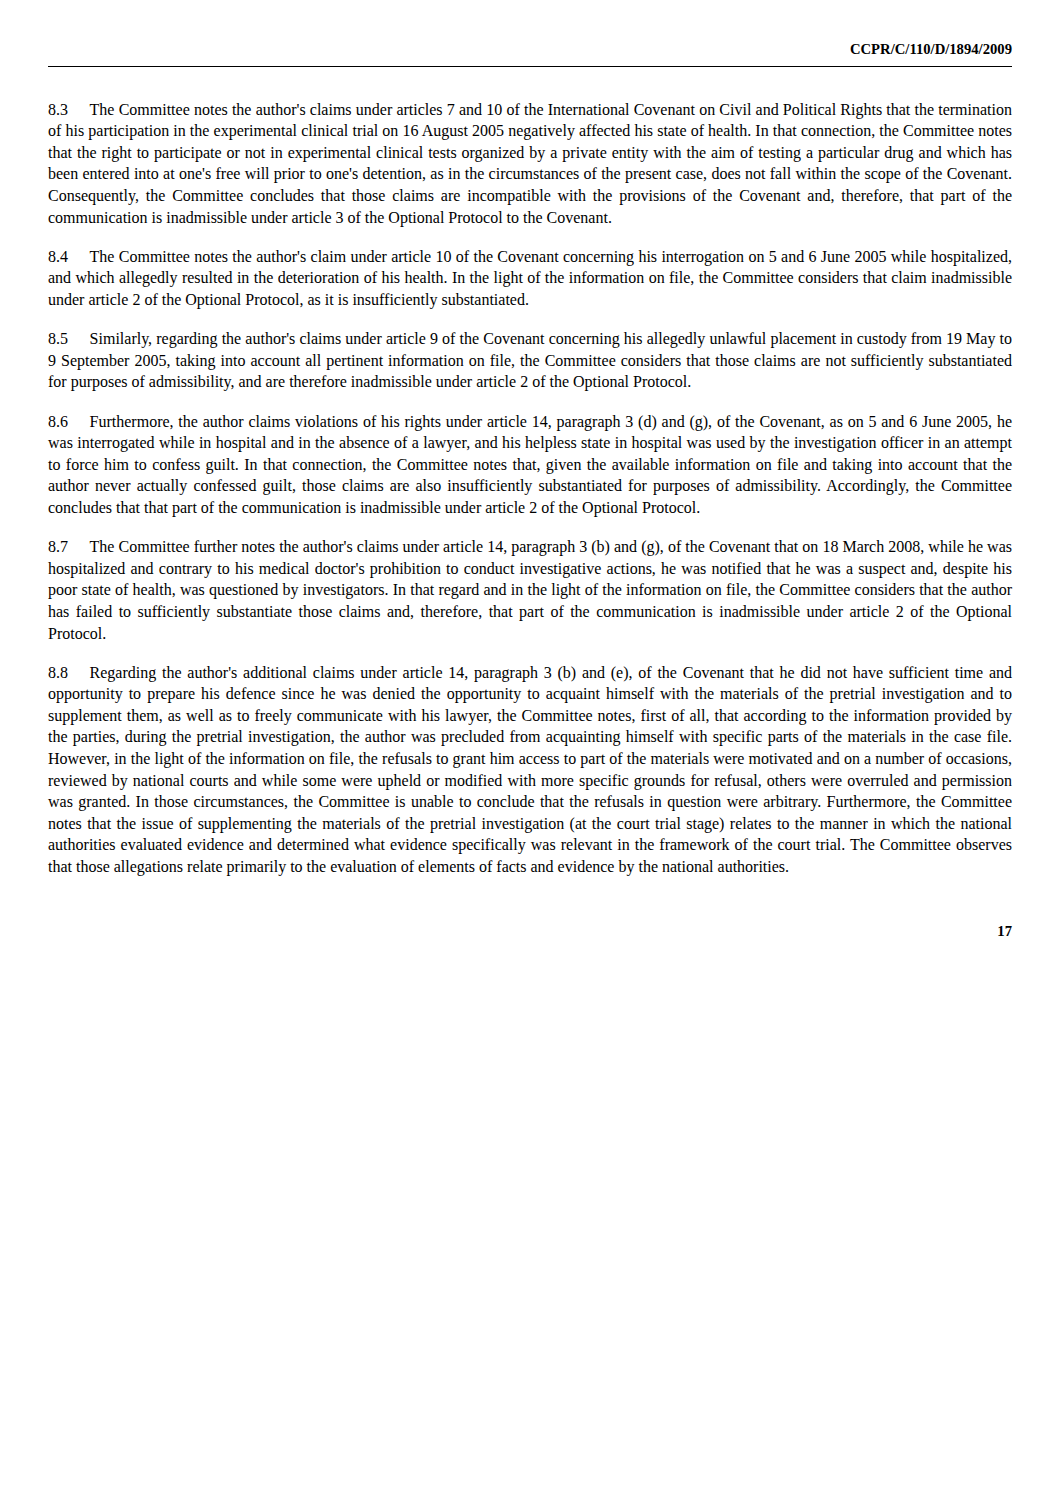CCPR/C/110/D/1894/2009
8.3 The Committee notes the author's claims under articles 7 and 10 of the International Covenant on Civil and Political Rights that the termination of his participation in the experimental clinical trial on 16 August 2005 negatively affected his state of health. In that connection, the Committee notes that the right to participate or not in experimental clinical tests organized by a private entity with the aim of testing a particular drug and which has been entered into at one's free will prior to one's detention, as in the circumstances of the present case, does not fall within the scope of the Covenant. Consequently, the Committee concludes that those claims are incompatible with the provisions of the Covenant and, therefore, that part of the communication is inadmissible under article 3 of the Optional Protocol to the Covenant.
8.4 The Committee notes the author's claim under article 10 of the Covenant concerning his interrogation on 5 and 6 June 2005 while hospitalized, and which allegedly resulted in the deterioration of his health. In the light of the information on file, the Committee considers that claim inadmissible under article 2 of the Optional Protocol, as it is insufficiently substantiated.
8.5 Similarly, regarding the author's claims under article 9 of the Covenant concerning his allegedly unlawful placement in custody from 19 May to 9 September 2005, taking into account all pertinent information on file, the Committee considers that those claims are not sufficiently substantiated for purposes of admissibility, and are therefore inadmissible under article 2 of the Optional Protocol.
8.6 Furthermore, the author claims violations of his rights under article 14, paragraph 3 (d) and (g), of the Covenant, as on 5 and 6 June 2005, he was interrogated while in hospital and in the absence of a lawyer, and his helpless state in hospital was used by the investigation officer in an attempt to force him to confess guilt. In that connection, the Committee notes that, given the available information on file and taking into account that the author never actually confessed guilt, those claims are also insufficiently substantiated for purposes of admissibility. Accordingly, the Committee concludes that that part of the communication is inadmissible under article 2 of the Optional Protocol.
8.7 The Committee further notes the author's claims under article 14, paragraph 3 (b) and (g), of the Covenant that on 18 March 2008, while he was hospitalized and contrary to his medical doctor's prohibition to conduct investigative actions, he was notified that he was a suspect and, despite his poor state of health, was questioned by investigators. In that regard and in the light of the information on file, the Committee considers that the author has failed to sufficiently substantiate those claims and, therefore, that part of the communication is inadmissible under article 2 of the Optional Protocol.
8.8 Regarding the author's additional claims under article 14, paragraph 3 (b) and (e), of the Covenant that he did not have sufficient time and opportunity to prepare his defence since he was denied the opportunity to acquaint himself with the materials of the pretrial investigation and to supplement them, as well as to freely communicate with his lawyer, the Committee notes, first of all, that according to the information provided by the parties, during the pretrial investigation, the author was precluded from acquainting himself with specific parts of the materials in the case file. However, in the light of the information on file, the refusals to grant him access to part of the materials were motivated and on a number of occasions, reviewed by national courts and while some were upheld or modified with more specific grounds for refusal, others were overruled and permission was granted. In those circumstances, the Committee is unable to conclude that the refusals in question were arbitrary. Furthermore, the Committee notes that the issue of supplementing the materials of the pretrial investigation (at the court trial stage) relates to the manner in which the national authorities evaluated evidence and determined what evidence specifically was relevant in the framework of the court trial. The Committee observes that those allegations relate primarily to the evaluation of elements of facts and evidence by the national authorities.
17